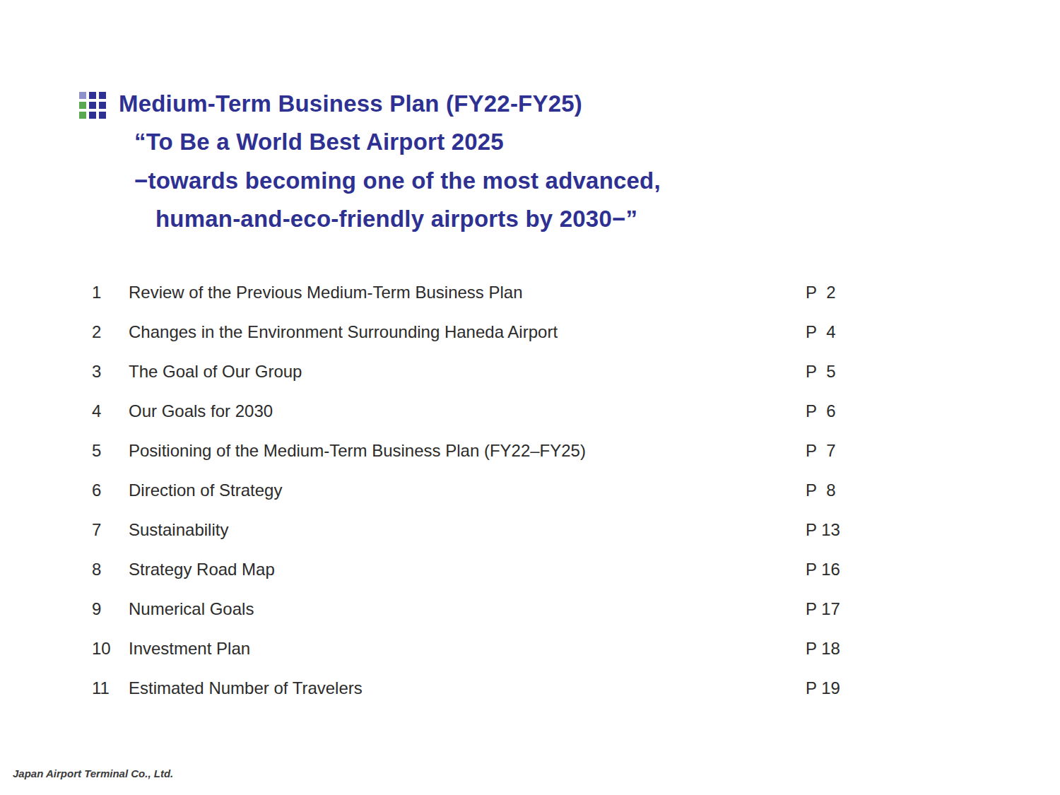Medium-Term Business Plan (FY22-FY25) “To Be a World Best Airport 2025 −towards becoming one of the most advanced, human-and-eco-friendly airports by 2030−”
1
Review of the Previous Medium-Term Business Plan
P 2
2
Changes in the Environment Surrounding Haneda Airport
P 4
3
The Goal of Our Group
P 5
4
Our Goals for 2030
P 6
5
Positioning of the Medium-Term Business Plan (FY22–FY25)
P 7
6
Direction of Strategy
P 8
7
Sustainability
P 13
8
Strategy Road Map
P 16
9
Numerical Goals
P 17
10
Investment Plan
P 18
11
Estimated Number of Travelers
P 19
Japan Airport Terminal Co., Ltd.